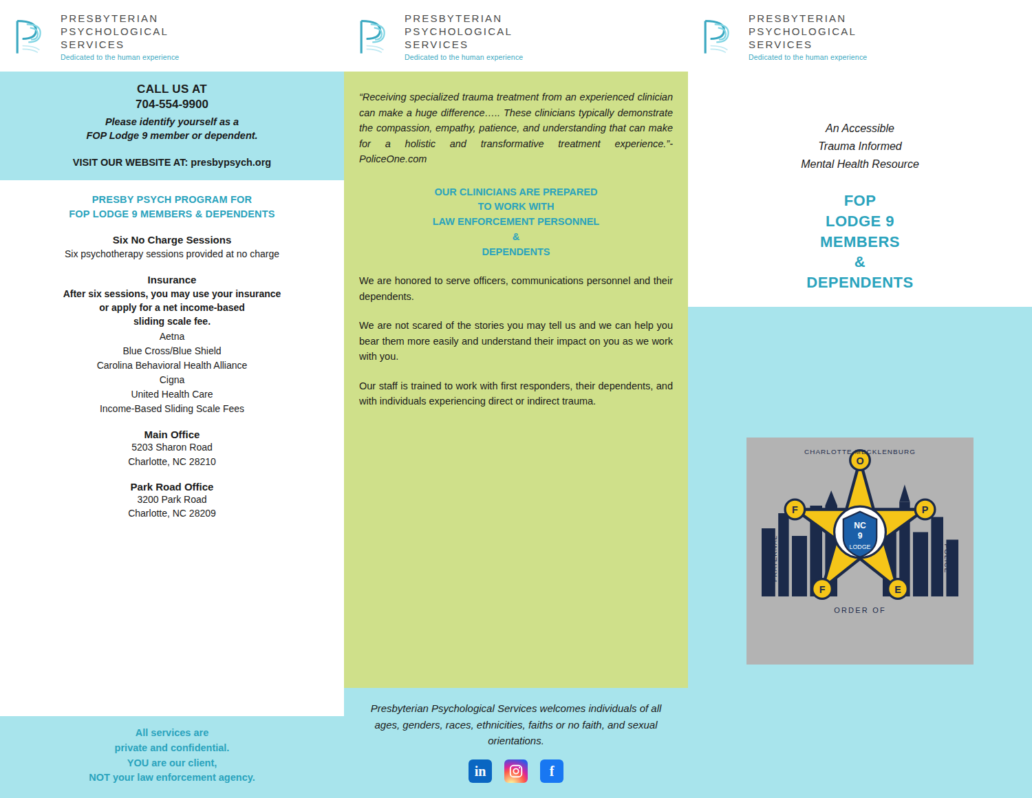Presbyterian
Psychological
Services
Dedicated to the human experience
CALL US AT
704-554-9900
Please identify yourself as a
FOP Lodge 9 member or dependent.
VISIT OUR WEBSITE AT: presbypsych.org
PRESBY PSYCH PROGRAM FOR
FOP LODGE 9 MEMBERS & DEPENDENTS
Six No Charge Sessions
Six psychotherapy sessions provided at no charge
Insurance
After six sessions, you may use your insurance
or apply for a net income-based
sliding scale fee.
Aetna
Blue Cross/Blue Shield
Carolina Behavioral Health Alliance
Cigna
United Health Care
Income-Based Sliding Scale Fees
Main Office
5203 Sharon Road
Charlotte, NC 28210
Park Road Office
3200 Park Road
Charlotte, NC 28209
All services are
private and confidential.
YOU are our client,
NOT your law enforcement agency.
Presbyterian
Psychological
Services
Dedicated to the human experience
“Receiving specialized trauma treatment from an experienced clinician can make a huge difference….. These clinicians typically demonstrate the compassion, empathy, patience, and understanding that can make for a holistic and transformative treatment experience.”- PoliceOne.com
OUR CLINICIANS ARE PREPARED
TO WORK WITH
LAW ENFORCEMENT PERSONNEL
&
DEPENDENTS
We are honored to serve officers, communications personnel and their dependents.
We are not scared of the stories you may tell us and we can help you bear them more easily and understand their impact on you as we work with you.
Our staff is trained to work with first responders, their dependents, and with individuals experiencing direct or indirect trauma.
Presbyterian Psychological Services welcomes individuals of all ages, genders, races, ethnicities, faiths or no faith, and sexual orientations.
in
f
Presbyterian
Psychological
Services
Dedicated to the human experience
An Accessible
Trauma Informed
Mental Health Resource
FOP
LODGE 9
MEMBERS
&
DEPENDENTS
NC 9 LODGE O P E F F CHARLOTTE MECKLENBURG ORDER OF FRATERNAL POLICE